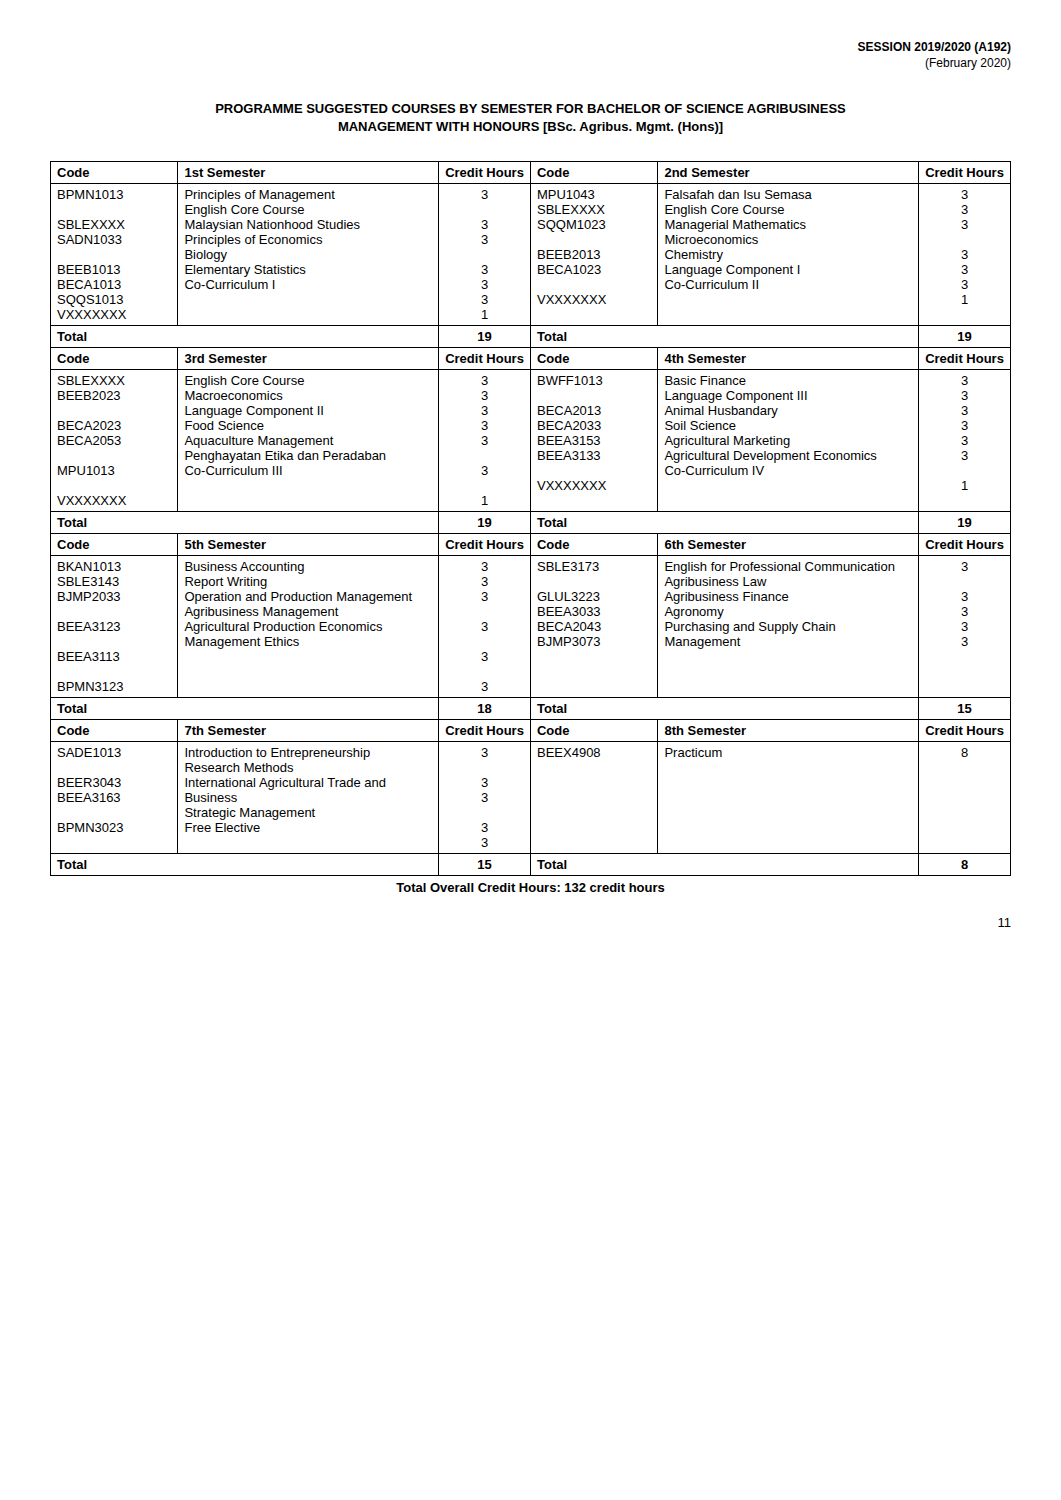SESSION 2019/2020 (A192)
(February 2020)
PROGRAMME SUGGESTED COURSES BY SEMESTER FOR BACHELOR OF SCIENCE AGRIBUSINESS
MANAGEMENT WITH HONOURS [BSc. Agribus. Mgmt. (Hons)]
| Code | 1st Semester | Credit Hours | Code | 2nd Semester | Credit Hours |
| --- | --- | --- | --- | --- | --- |
| BPMN1013 SBLEXXXX SADN1033 BEEB1013 BECA1013 SQQS1013 VXXXXXXX | Principles of Management English Core Course Malaysian Nationhood Studies Principles of Economics Biology Elementary Statistics Co-Curriculum I | 3 3 3 3 3 3 1 | MPU1043 SBLEXXXX SQQM1023 BEEB2013 BECA1023 VXXXXXXX | Falsafah dan Isu Semasa English Core Course Managerial Mathematics Microeconomics Chemistry Language Component I Co-Curriculum II | 3 3 3 3 3 3 1 |
| Total | 19 | Total | 19 |
| Code | 3rd Semester | Credit Hours | Code | 4th Semester | Credit Hours |
| SBLEXXXX BEEB2023 BECA2023 BECA2053 MPU1013 VXXXXXXX | English Core Course Macroeconomics Language Component II Food Science Aquaculture Management Penghayatan Etika dan Peradaban Co-Curriculum III | 3 3 3 3 3 3 1 | BWFF1013 BECA2013 BECA2033 BEEA3153 BEEA3133 VXXXXXXX | Basic Finance Language Component III Animal Husbandary Soil Science Agricultural Marketing Agricultural Development Economics Co-Curriculum IV | 3 3 3 3 3 3 1 |
| Total | 19 | Total | 19 |
| Code | 5th Semester | Credit Hours | Code | 6th Semester | Credit Hours |
| BKAN1013 SBLE3143 BJMP2033 BEEA3123 BEEA3113 BPMN3123 | Business Accounting Report Writing Operation and Production Management Agribusiness Management Agricultural Production Economics Management Ethics | 3 3 3 3 3 3 | SBLE3173 GLUL3223 BEEA3033 BECA2043 BJMP3073 | English for Professional Communication Agribusiness Law Agribusiness Finance Agronomy Purchasing and Supply Chain Management | 3 3 3 3 3 |
| Total | 18 | Total | 15 |
| Code | 7th Semester | Credit Hours | Code | 8th Semester | Credit Hours |
| SADE1013 BEER3043 BEEA3163 BPMN3023 | Introduction to Entrepreneurship Research Methods International Agricultural Trade and Business Strategic Management Free Elective | 3 3 3 3 3 | BEEX4908 | Practicum | 8 |
| Total | 15 | Total | 8 |
Total Overall Credit Hours: 132 credit hours
11